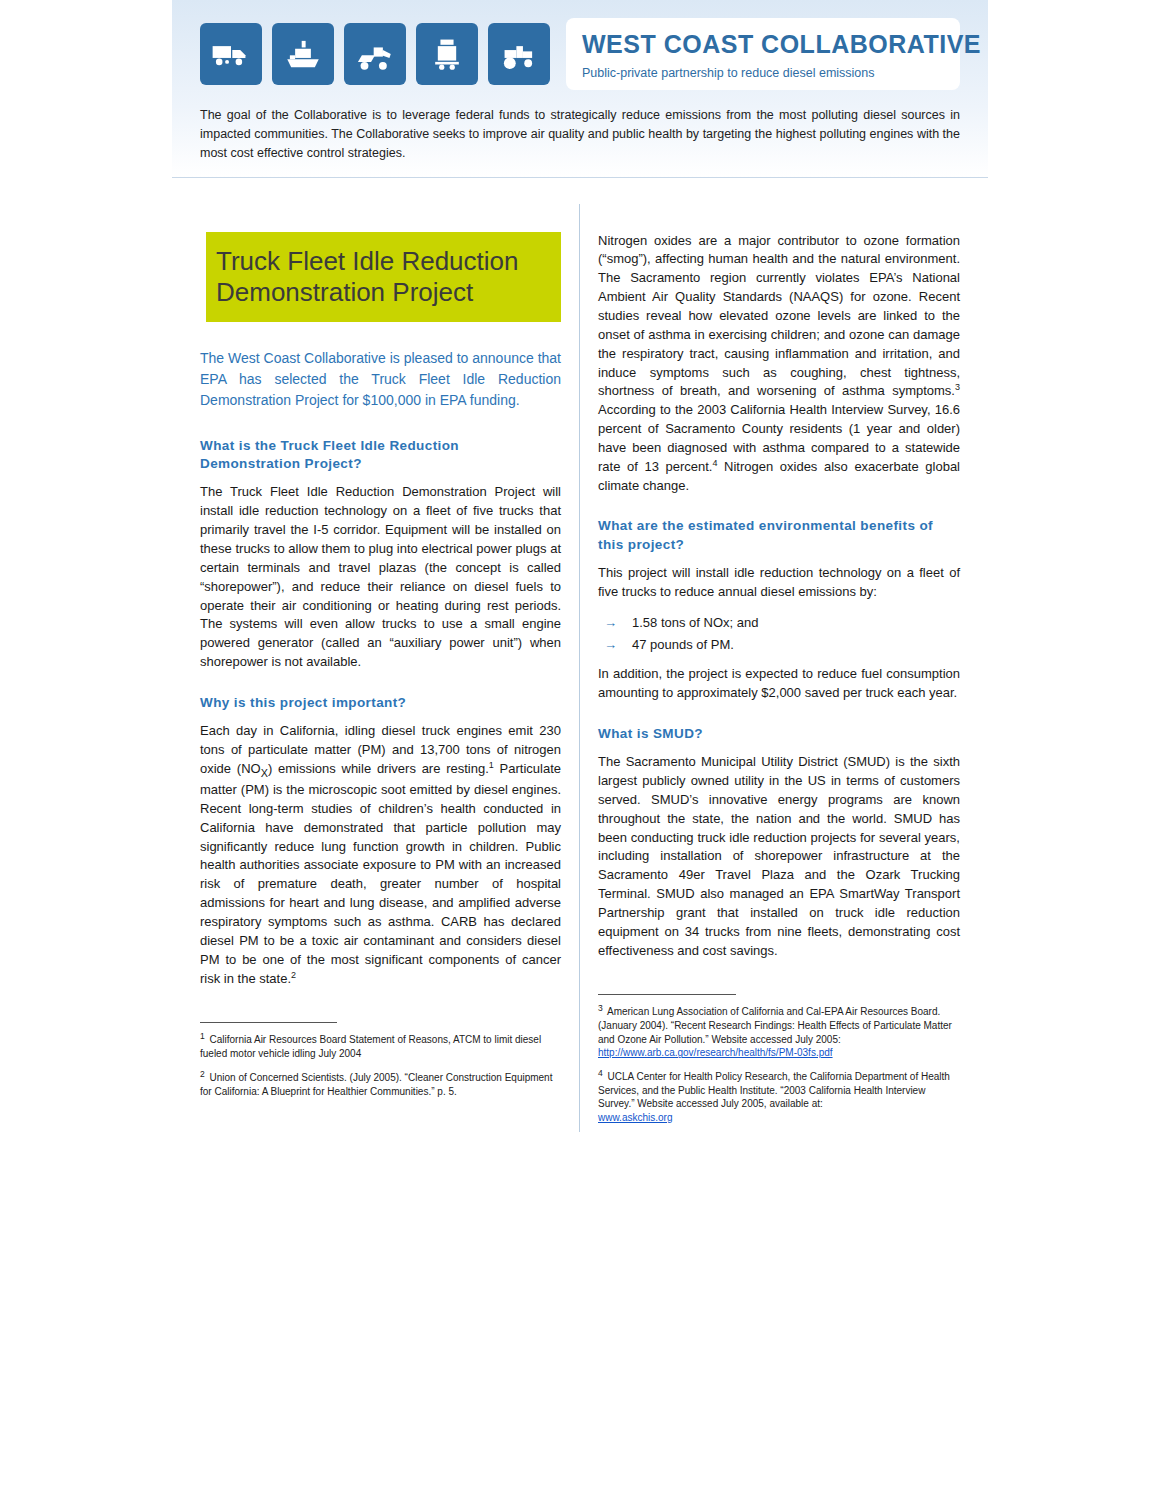WEST COAST COLLABORATIVE
Public-private partnership to reduce diesel emissions
The goal of the Collaborative is to leverage federal funds to strategically reduce emissions from the most polluting diesel sources in impacted communities. The Collaborative seeks to improve air quality and public health by targeting the highest polluting engines with the most cost effective control strategies.
Truck Fleet Idle Reduction Demonstration Project
The West Coast Collaborative is pleased to announce that EPA has selected the Truck Fleet Idle Reduction Demonstration Project for $100,000 in EPA funding.
What is the Truck Fleet Idle Reduction Demonstration Project?
The Truck Fleet Idle Reduction Demonstration Project will install idle reduction technology on a fleet of five trucks that primarily travel the I-5 corridor. Equipment will be installed on these trucks to allow them to plug into electrical power plugs at certain terminals and travel plazas (the concept is called “shorepower”), and reduce their reliance on diesel fuels to operate their air conditioning or heating during rest periods. The systems will even allow trucks to use a small engine powered generator (called an “auxiliary power unit”) when shorepower is not available.
Why is this project important?
Each day in California, idling diesel truck engines emit 230 tons of particulate matter (PM) and 13,700 tons of nitrogen oxide (NOX) emissions while drivers are resting.1 Particulate matter (PM) is the microscopic soot emitted by diesel engines. Recent long-term studies of children’s health conducted in California have demonstrated that particle pollution may significantly reduce lung function growth in children. Public health authorities associate exposure to PM with an increased risk of premature death, greater number of hospital admissions for heart and lung disease, and amplified adverse respiratory symptoms such as asthma. CARB has declared diesel PM to be a toxic air contaminant and considers diesel PM to be one of the most significant components of cancer risk in the state.2
1 California Air Resources Board Statement of Reasons, ATCM to limit diesel fueled motor vehicle idling July 2004
2 Union of Concerned Scientists. (July 2005). “Cleaner Construction Equipment for California: A Blueprint for Healthier Communities.” p. 5.
Nitrogen oxides are a major contributor to ozone formation (“smog”), affecting human health and the natural environment. The Sacramento region currently violates EPA’s National Ambient Air Quality Standards (NAAQS) for ozone. Recent studies reveal how elevated ozone levels are linked to the onset of asthma in exercising children; and ozone can damage the respiratory tract, causing inflammation and irritation, and induce symptoms such as coughing, chest tightness, shortness of breath, and worsening of asthma symptoms.3 According to the 2003 California Health Interview Survey, 16.6 percent of Sacramento County residents (1 year and older) have been diagnosed with asthma compared to a statewide rate of 13 percent.4 Nitrogen oxides also exacerbate global climate change.
What are the estimated environmental benefits of this project?
This project will install idle reduction technology on a fleet of five trucks to reduce annual diesel emissions by:
1.58 tons of NOx; and
47 pounds of PM.
In addition, the project is expected to reduce fuel consumption amounting to approximately $2,000 saved per truck each year.
What is SMUD?
The Sacramento Municipal Utility District (SMUD) is the sixth largest publicly owned utility in the US in terms of customers served. SMUD’s innovative energy programs are known throughout the state, the nation and the world. SMUD has been conducting truck idle reduction projects for several years, including installation of shorepower infrastructure at the Sacramento 49er Travel Plaza and the Ozark Trucking Terminal. SMUD also managed an EPA SmartWay Transport Partnership grant that installed on truck idle reduction equipment on 34 trucks from nine fleets, demonstrating cost effectiveness and cost savings.
3 American Lung Association of California and Cal-EPA Air Resources Board. (January 2004). “Recent Research Findings: Health Effects of Particulate Matter and Ozone Air Pollution.” Website accessed July 2005:
http://www.arb.ca.gov/research/health/fs/PM-03fs.pdf
4 UCLA Center for Health Policy Research, the California Department of Health Services, and the Public Health Institute. “2003 California Health Interview Survey.” Website accessed July 2005, available at:
www.askchis.org